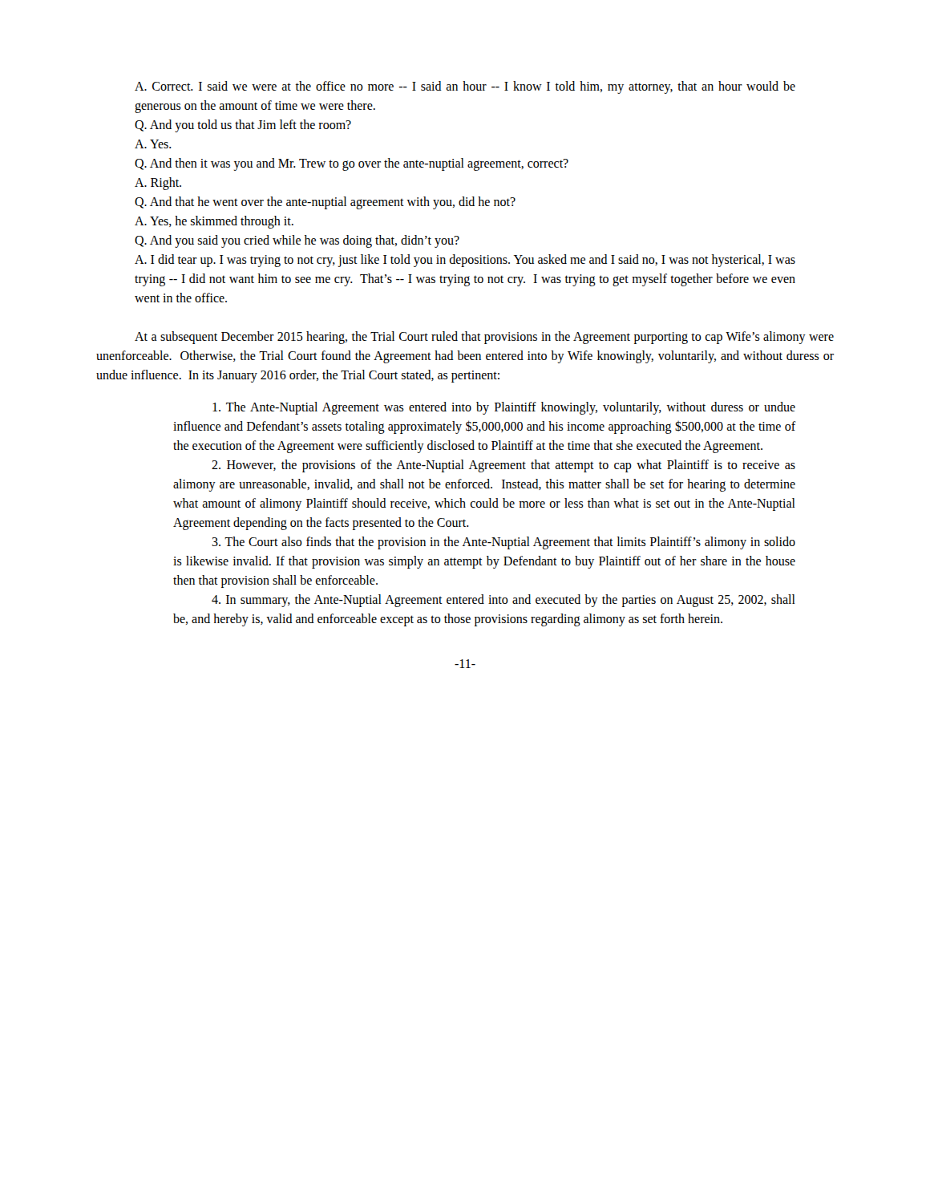A. Correct. I said we were at the office no more -- I said an hour -- I know I told him, my attorney, that an hour would be generous on the amount of time we were there.
Q. And you told us that Jim left the room?
A. Yes.
Q. And then it was you and Mr. Trew to go over the ante-nuptial agreement, correct?
A. Right.
Q. And that he went over the ante-nuptial agreement with you, did he not?
A. Yes, he skimmed through it.
Q. And you said you cried while he was doing that, didn’t you?
A. I did tear up. I was trying to not cry, just like I told you in depositions. You asked me and I said no, I was not hysterical, I was trying -- I did not want him to see me cry. That’s -- I was trying to not cry. I was trying to get myself together before we even went in the office.
At a subsequent December 2015 hearing, the Trial Court ruled that provisions in the Agreement purporting to cap Wife’s alimony were unenforceable. Otherwise, the Trial Court found the Agreement had been entered into by Wife knowingly, voluntarily, and without duress or undue influence. In its January 2016 order, the Trial Court stated, as pertinent:
1. The Ante-Nuptial Agreement was entered into by Plaintiff knowingly, voluntarily, without duress or undue influence and Defendant’s assets totaling approximately $5,000,000 and his income approaching $500,000 at the time of the execution of the Agreement were sufficiently disclosed to Plaintiff at the time that she executed the Agreement.
2. However, the provisions of the Ante-Nuptial Agreement that attempt to cap what Plaintiff is to receive as alimony are unreasonable, invalid, and shall not be enforced. Instead, this matter shall be set for hearing to determine what amount of alimony Plaintiff should receive, which could be more or less than what is set out in the Ante-Nuptial Agreement depending on the facts presented to the Court.
3. The Court also finds that the provision in the Ante-Nuptial Agreement that limits Plaintiff’s alimony in solido is likewise invalid. If that provision was simply an attempt by Defendant to buy Plaintiff out of her share in the house then that provision shall be enforceable.
4. In summary, the Ante-Nuptial Agreement entered into and executed by the parties on August 25, 2002, shall be, and hereby is, valid and enforceable except as to those provisions regarding alimony as set forth herein.
-11-